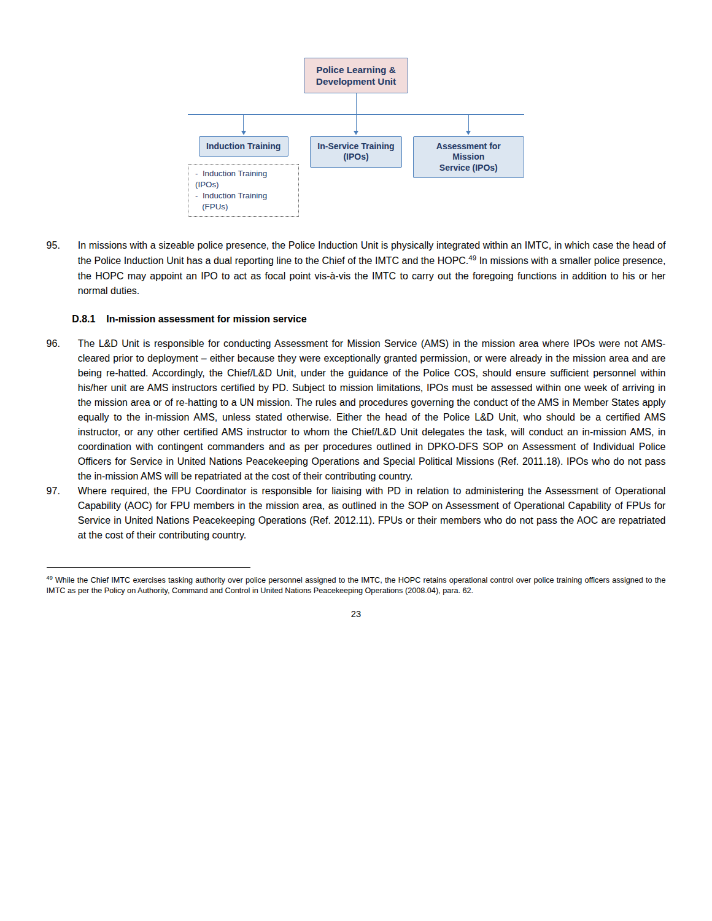Police Learning &
Development Unit
Induction Training
Induction Training (IPOs)
Induction Training
(FPUs)
In-Service Training
(IPOs)
Assessment for Mission
Service (IPOs)
95.
In missions with a sizeable police presence, the Police Induction Unit is physically integrated within an IMTC, in which case the head of the Police Induction Unit has a dual reporting line to the Chief of the IMTC and the HOPC.49 In missions with a smaller police presence, the HOPC may appoint an IPO to act as focal point vis-à-vis the IMTC to carry out the foregoing functions in addition to his or her normal duties.
D.8.1 In-mission assessment for mission service
96.
The L&D Unit is responsible for conducting Assessment for Mission Service (AMS) in the mission area where IPOs were not AMS-cleared prior to deployment – either because they were exceptionally granted permission, or were already in the mission area and are being re-hatted. Accordingly, the Chief/L&D Unit, under the guidance of the Police COS, should ensure sufficient personnel within his/her unit are AMS instructors certified by PD. Subject to mission limitations, IPOs must be assessed within one week of arriving in the mission area or of re-hatting to a UN mission. The rules and procedures governing the conduct of the AMS in Member States apply equally to the in-mission AMS, unless stated otherwise. Either the head of the Police L&D Unit, who should be a certified AMS instructor, or any other certified AMS instructor to whom the Chief/L&D Unit delegates the task, will conduct an in-mission AMS, in coordination with contingent commanders and as per procedures outlined in DPKO-DFS SOP on Assessment of Individual Police Officers for Service in United Nations Peacekeeping Operations and Special Political Missions (Ref. 2011.18). IPOs who do not pass the in-mission AMS will be repatriated at the cost of their contributing country.
97.
Where required, the FPU Coordinator is responsible for liaising with PD in relation to administering the Assessment of Operational Capability (AOC) for FPU members in the mission area, as outlined in the SOP on Assessment of Operational Capability of FPUs for Service in United Nations Peacekeeping Operations (Ref. 2012.11). FPUs or their members who do not pass the AOC are repatriated at the cost of their contributing country.
49 While the Chief IMTC exercises tasking authority over police personnel assigned to the IMTC, the HOPC retains operational control over police training officers assigned to the IMTC as per the Policy on Authority, Command and Control in United Nations Peacekeeping Operations (2008.04), para. 62.
23